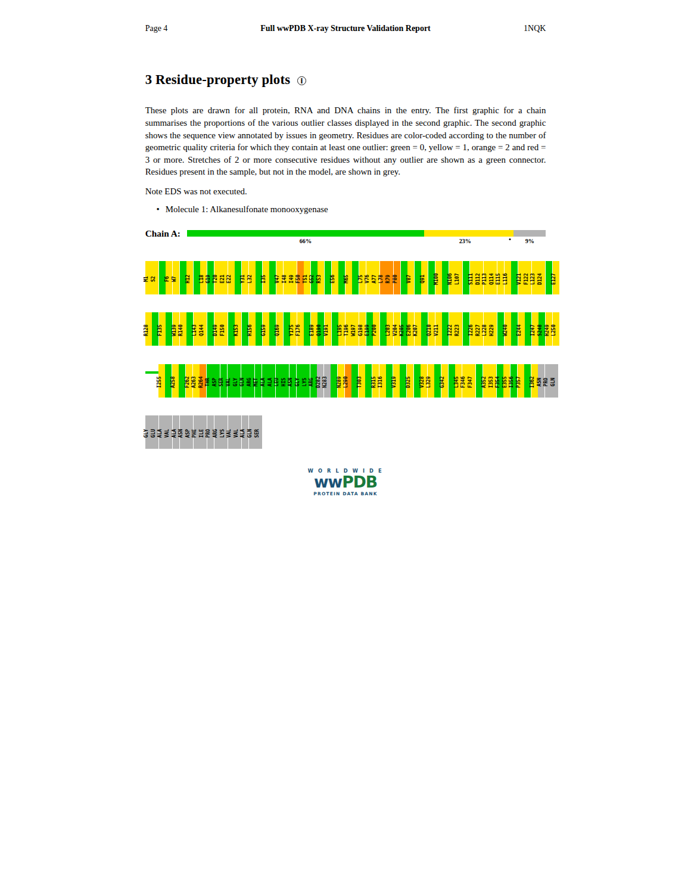Page 4
Full wwPDB X-ray Structure Validation Report
1NQK
3 Residue-property plots i
These plots are drawn for all protein, RNA and DNA chains in the entry. The first graphic for a chain summarises the proportions of the various outlier classes displayed in the second graphic. The second graphic shows the sequence view annotated by issues in geometry. Residues are color-coded according to the number of geometric quality criteria for which they contain at least one outlier: green = 0, yellow = 1, orange = 2 and red = 3 or more. Stretches of 2 or more consecutive residues without any outlier are shown as a green connector. Residues present in the sample, but not in the model, are shown in grey.
Note EDS was not executed.
Molecule 1: Alkanesulfonate monooxygenase
Chain A:
66%
23%
9%
M1
S2
F6
W7
H12
L18
G19
T20
E21
E22
Y31
L32
I35
V47
I48
I49
F50
T51
G52
R53
E56
M65
L75
V76
A77
L78
R79
P80
V87
Q91
M100
N106
L107
S111
D112
P113
Q114
E115
L116
V121
F122
L123
D124
E127
R128
F135
W139
R140
L143
Q144
D149
F150
K153
H156
G159
Q169
Y175
F176
E189
Q190
V191
L195
T196
W197
G198
E199
P200
L203
V204
K205
E206
K207
Q210
V211
I222
R223
I226
R227
L228
H229
W240
E244
I247
S248
H249
L250
I255
A258
F262
A263
R264
THR
ASP
SER
VAL
GLY
GLN
ARG
MET
ALA
ALA
LEU
HIS
ASN
GLY
LYS
ARG
D282
N283
N289
L290
T303
R315
I316
V319
D325
V328
L329
G342
L345
F346
F347
A352
I353
F354
E355
I356
P357
I362
ASN
PRO
GLN
GLY
GLU
ALA
VAL
ALA
ASN
ASP
PHE
ILE
PRO
ARG
LYS
VAL
VAL
ALA
GLN
SER
W O R L D W I D E
ww PDB
PROTEIN DATA BANK